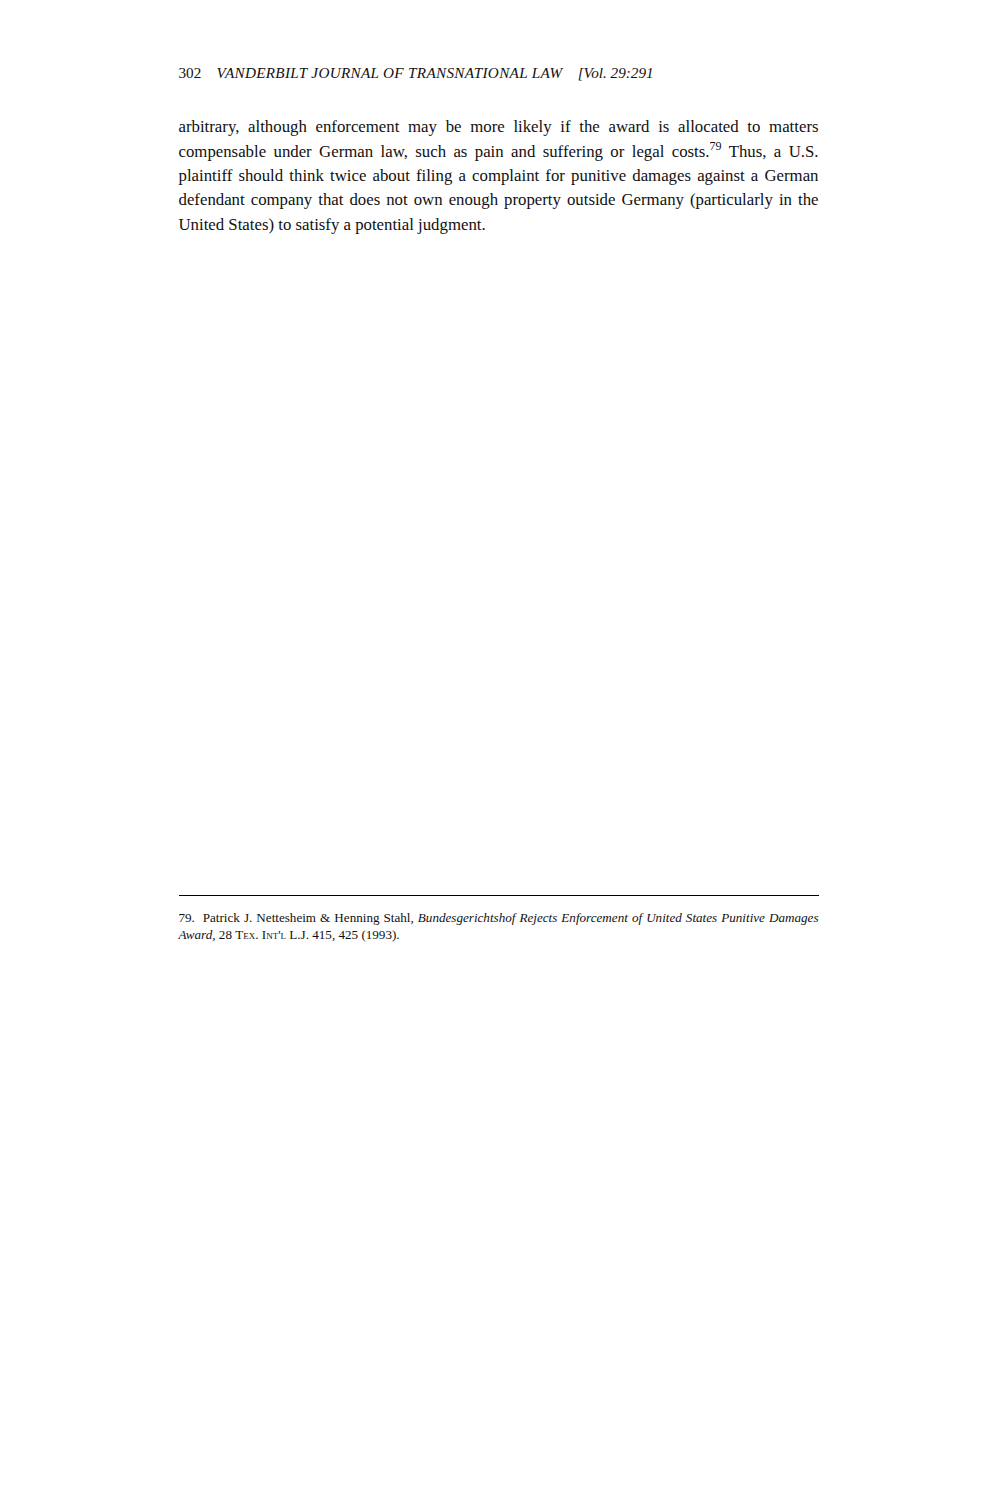302 VANDERBILT JOURNAL OF TRANSNATIONAL LAW [Vol. 29:291
arbitrary, although enforcement may be more likely if the award is allocated to matters compensable under German law, such as pain and suffering or legal costs.79 Thus, a U.S. plaintiff should think twice about filing a complaint for punitive damages against a German defendant company that does not own enough property outside Germany (particularly in the United States) to satisfy a potential judgment.
79. Patrick J. Nettesheim & Henning Stahl, Bundesgerichtshof Rejects Enforcement of United States Punitive Damages Award, 28 Tex. Int'l L.J. 415, 425 (1993).